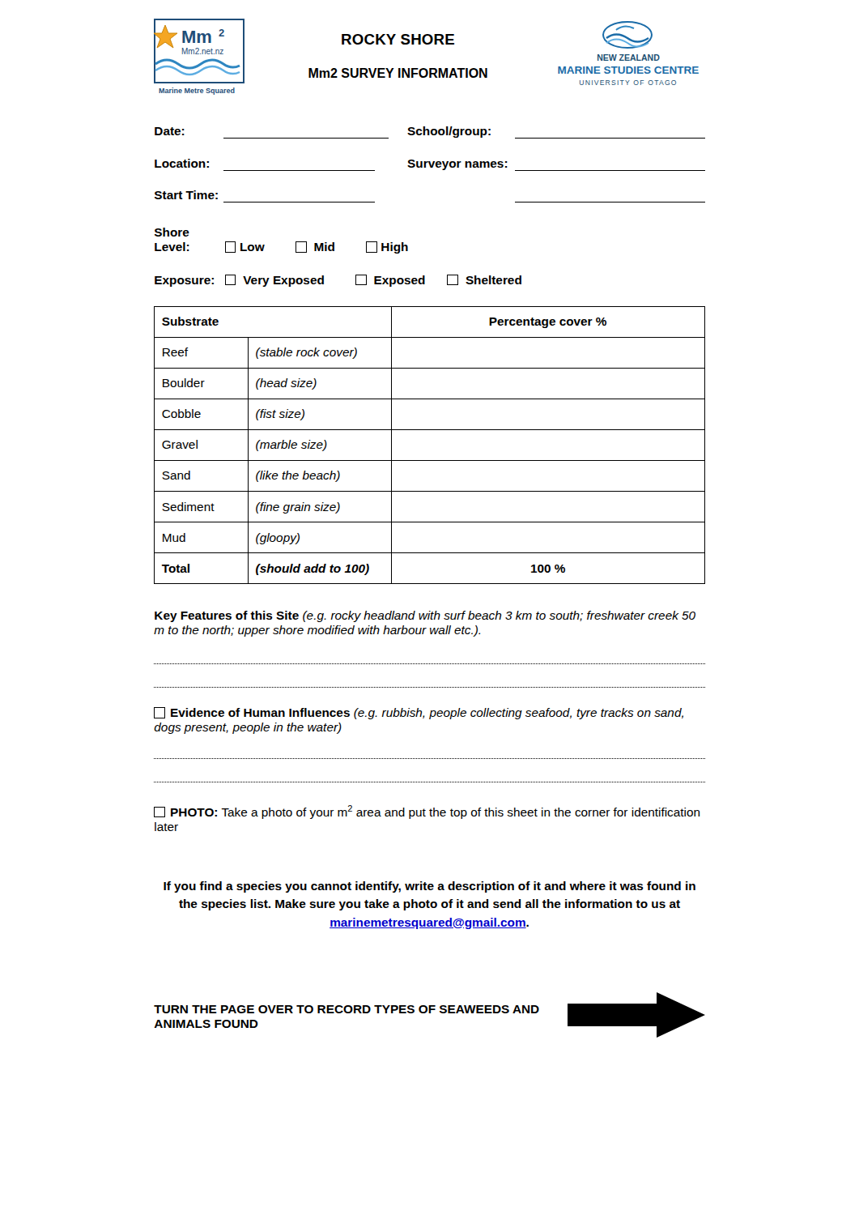Mm 2 Mm2.net.nz Marine Metre Squared
ROCKY SHORE
Mm2 SURVEY INFORMATION
NEW ZEALAND MARINE STUDIES CENTRE UNIVERSITY OF OTAGO
| Date: | | | School/group: | |
| Location: | | | Surveyor names: | |
| Start Time: | | | | |
Shore Level: Low Mid High
Exposure: Very Exposed Exposed Sheltered
| Substrate | Percentage cover % |
| --- | --- |
| Reef | (stable rock cover) | |
| Boulder | (head size) | |
| Cobble | (fist size) | |
| Gravel | (marble size) | |
| Sand | (like the beach) | |
| Sediment | (fine grain size) | |
| Mud | (gloopy) | |
| Total | (should add to 100) | 100 % |
Key Features of this Site (e.g. rocky headland with surf beach 3 km to south; freshwater creek 50 m to the north; upper shore modified with harbour wall etc.).
Evidence of Human Influences (e.g. rubbish, people collecting seafood, tyre tracks on sand, dogs present, people in the water)
PHOTO: Take a photo of your m2 area and put the top of this sheet in the corner for identification later
If you find a species you cannot identify, write a description of it and where it was found in the species list. Make sure you take a photo of it and send all the information to us at
marinemetresquared@gmail.com.
TURN THE PAGE OVER TO RECORD TYPES OF SEAWEEDS AND ANIMALS FOUND